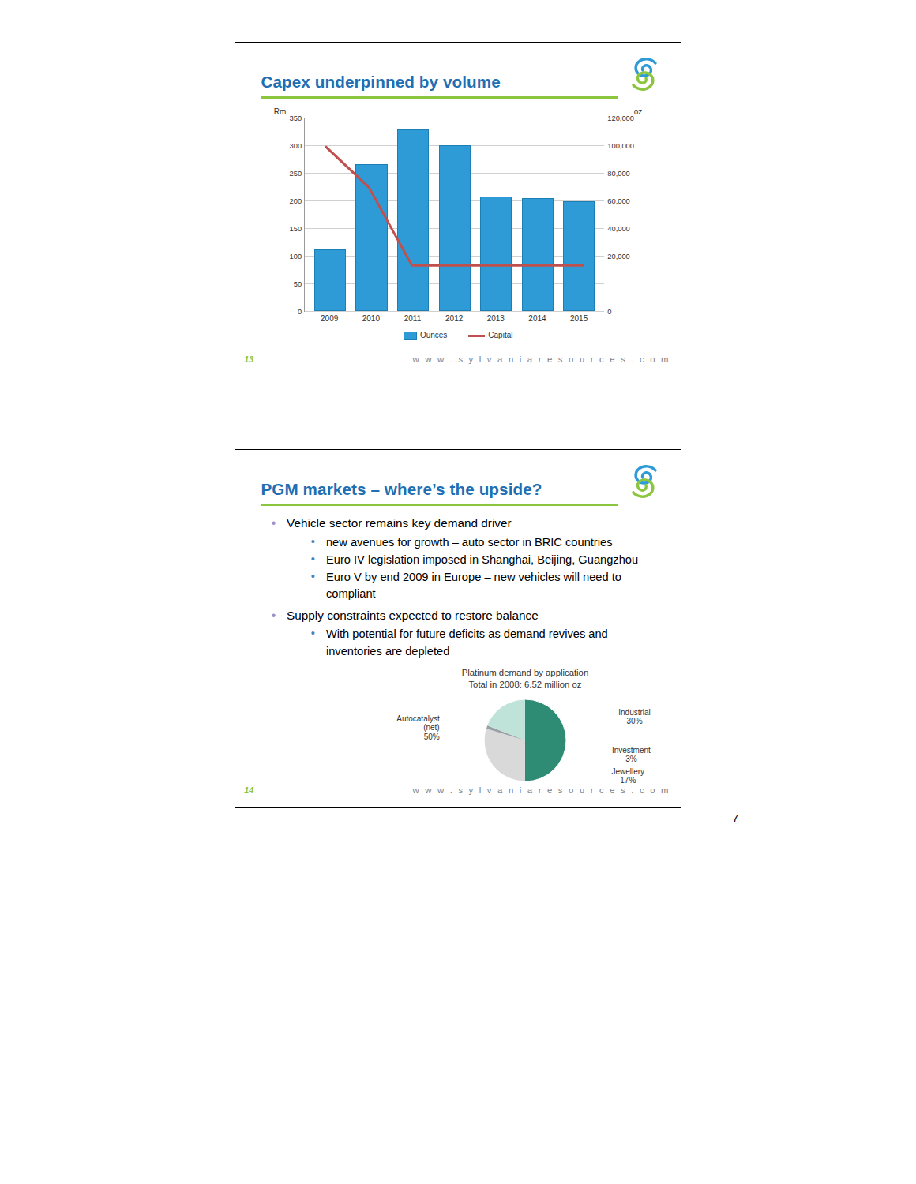Capex underpinned by volume
Rm oz
350120,000
300100,000
25080,000
20060,000
15040,000
10020,000
50
00
2009201020112012201320142015
Ounces Capital
13 w w w . s y l v a n i a r e s o u r c e s . c o m
PGM markets – where’s the upside?
Vehicle sector remains key demand driver
new avenues for growth – auto sector in BRIC countries
Euro IV legislation imposed in Shanghai, Beijing, Guangzhou
Euro V by end 2009 in Europe – new vehicles will need to compliant
Supply constraints expected to restore balance
With potential for future deficits as demand revives and inventories are depleted
Platinum demand by application
Total in 2008: 6.52 million oz
Industrial 30% : 180 -> 288deg (i.e., from bottom going clockwise) Autocatalyst
(net)
50% Industrial
30% Investment
3% Jewellery
17%
14 w w w . s y l v a n i a r e s o u r c e s . c o m
7